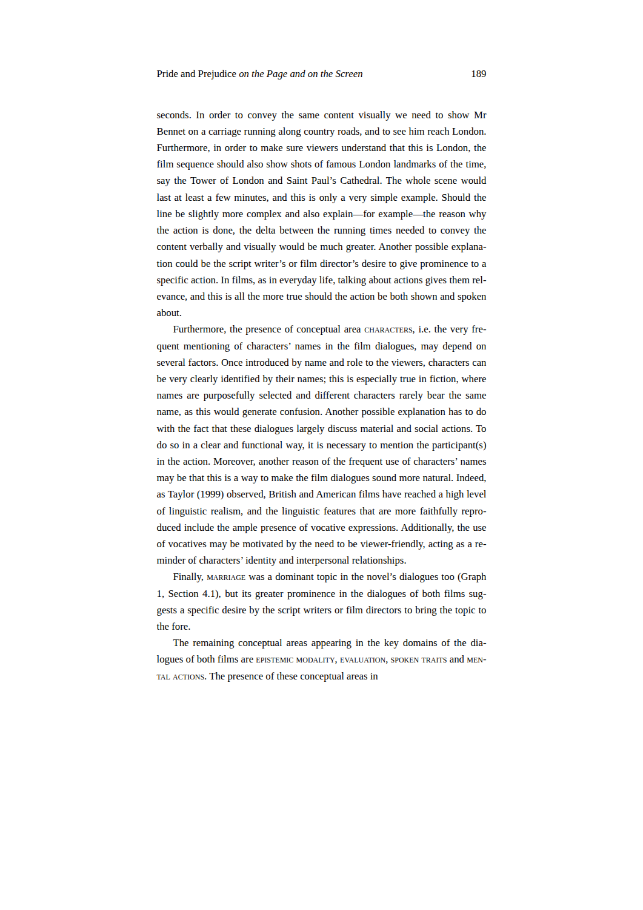Pride and Prejudice on the Page and on the Screen 189
seconds. In order to convey the same content visually we need to show Mr Bennet on a carriage running along country roads, and to see him reach London. Furthermore, in order to make sure viewers understand that this is London, the film sequence should also show shots of famous London landmarks of the time, say the Tower of London and Saint Paul’s Cathedral. The whole scene would last at least a few minutes, and this is only a very simple example. Should the line be slightly more complex and also explain—for example—the reason why the action is done, the delta between the running times needed to convey the content verbally and visually would be much greater. Another possible explanation could be the script writer’s or film director’s desire to give prominence to a specific action. In films, as in everyday life, talking about actions gives them relevance, and this is all the more true should the action be both shown and spoken about.
Furthermore, the presence of conceptual area characters, i.e. the very frequent mentioning of characters’ names in the film dialogues, may depend on several factors. Once introduced by name and role to the viewers, characters can be very clearly identified by their names; this is especially true in fiction, where names are purposefully selected and different characters rarely bear the same name, as this would generate confusion. Another possible explanation has to do with the fact that these dialogues largely discuss material and social actions. To do so in a clear and functional way, it is necessary to mention the participant(s) in the action. Moreover, another reason of the frequent use of characters’ names may be that this is a way to make the film dialogues sound more natural. Indeed, as Taylor (1999) observed, British and American films have reached a high level of linguistic realism, and the linguistic features that are more faithfully reproduced include the ample presence of vocative expressions. Additionally, the use of vocatives may be motivated by the need to be viewer-friendly, acting as a reminder of characters’ identity and interpersonal relationships.
Finally, marriage was a dominant topic in the novel’s dialogues too (Graph 1, Section 4.1), but its greater prominence in the dialogues of both films suggests a specific desire by the script writers or film directors to bring the topic to the fore.
The remaining conceptual areas appearing in the key domains of the dialogues of both films are epistemic modality, evaluation, spoken traits and mental actions. The presence of these conceptual areas in